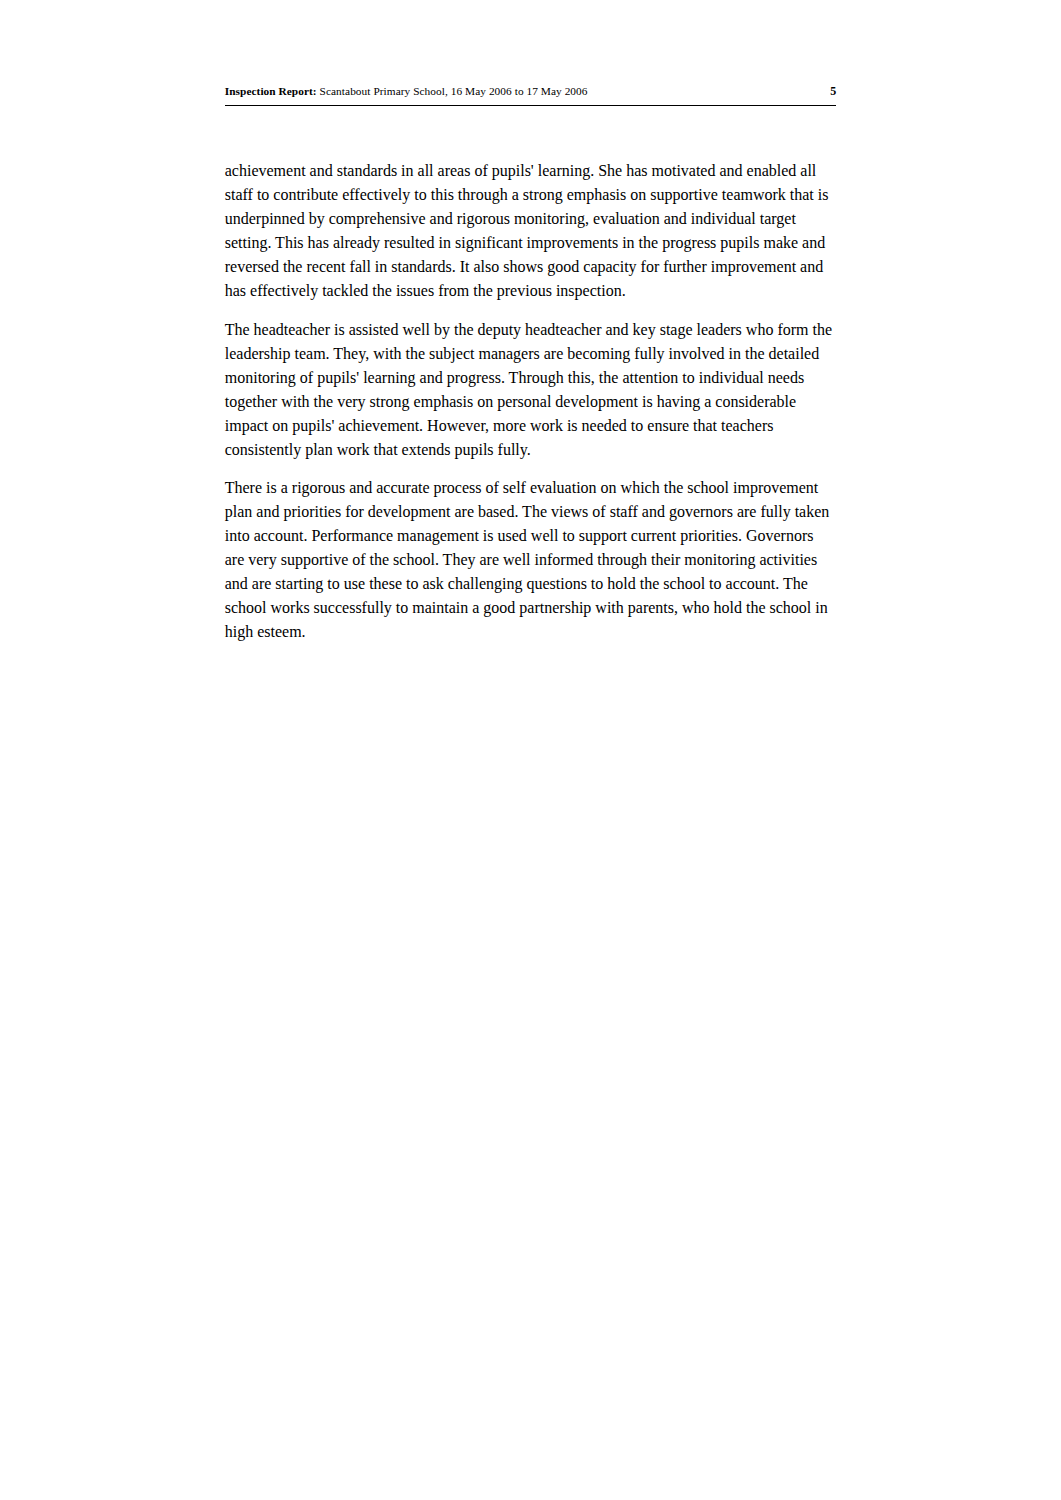Inspection Report: Scantabout Primary School, 16 May 2006 to 17 May 2006
5
achievement and standards in all areas of pupils' learning. She has motivated and enabled all staff to contribute effectively to this through a strong emphasis on supportive teamwork that is underpinned by comprehensive and rigorous monitoring, evaluation and individual target setting. This has already resulted in significant improvements in the progress pupils make and reversed the recent fall in standards. It also shows good capacity for further improvement and has effectively tackled the issues from the previous inspection.
The headteacher is assisted well by the deputy headteacher and key stage leaders who form the leadership team. They, with the subject managers are becoming fully involved in the detailed monitoring of pupils' learning and progress. Through this, the attention to individual needs together with the very strong emphasis on personal development is having a considerable impact on pupils' achievement. However, more work is needed to ensure that teachers consistently plan work that extends pupils fully.
There is a rigorous and accurate process of self evaluation on which the school improvement plan and priorities for development are based. The views of staff and governors are fully taken into account. Performance management is used well to support current priorities. Governors are very supportive of the school. They are well informed through their monitoring activities and are starting to use these to ask challenging questions to hold the school to account. The school works successfully to maintain a good partnership with parents, who hold the school in high esteem.